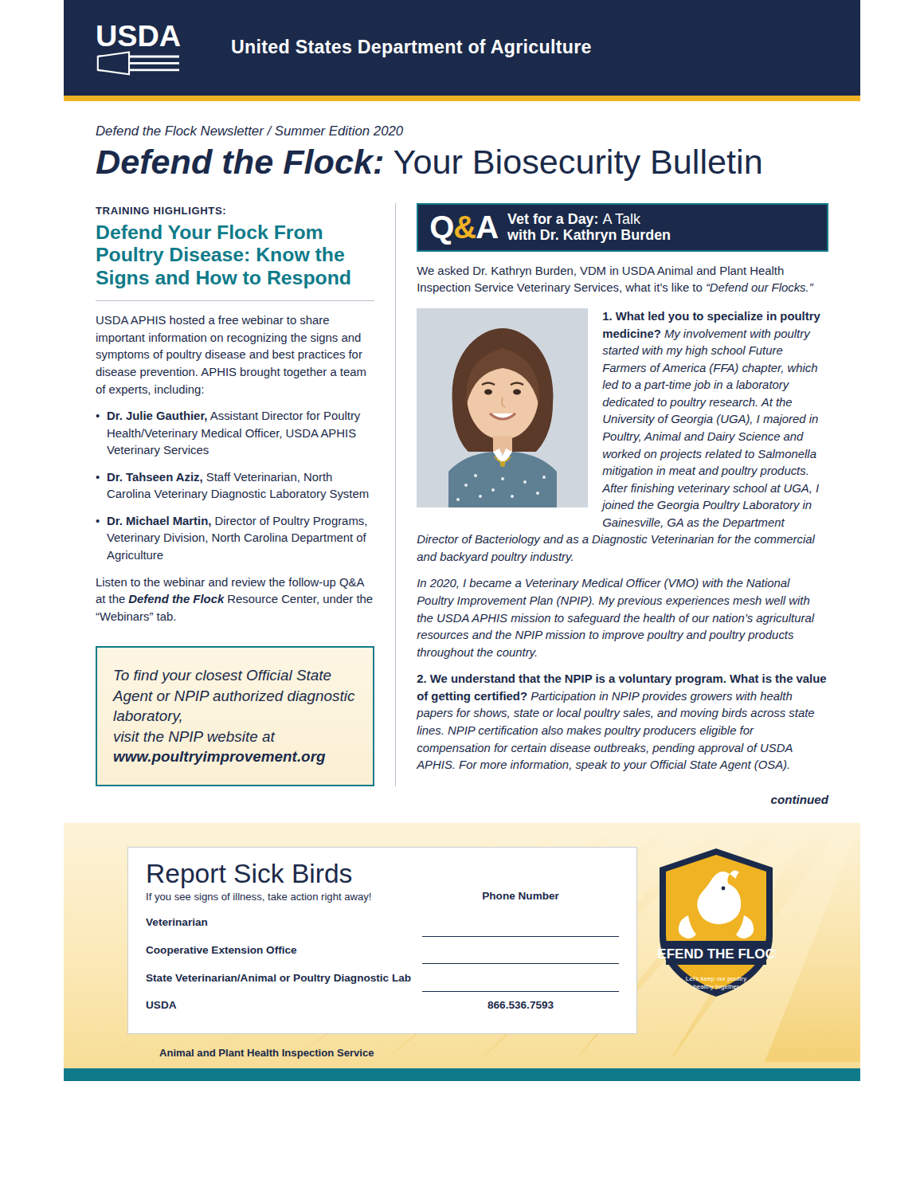USDA
United States Department of Agriculture
Defend the Flock Newsletter / Summer Edition 2020
Defend the Flock: Your Biosecurity Bulletin
TRAINING HIGHLIGHTS:
Defend Your Flock From Poultry Disease: Know the Signs and How to Respond
USDA APHIS hosted a free webinar to share important information on recognizing the signs and symptoms of poultry disease and best practices for disease prevention. APHIS brought together a team of experts, including:
Dr. Julie Gauthier, Assistant Director for Poultry Health/Veterinary Medical Officer, USDA APHIS Veterinary Services
Dr. Tahseen Aziz, Staff Veterinarian, North Carolina Veterinary Diagnostic Laboratory System
Dr. Michael Martin, Director of Poultry Programs, Veterinary Division, North Carolina Department of Agriculture
Listen to the webinar and review the follow-up Q&A at the Defend the Flock Resource Center, under the “Webinars” tab.
To find your closest Official State Agent or NPIP authorized diagnostic laboratory,
visit the NPIP website at
www.poultryimprovement.org
Q&A
Vet for a Day: A Talk
with Dr. Kathryn Burden
We asked Dr. Kathryn Burden, VDM in USDA Animal and Plant Health Inspection Service Veterinary Services, what it’s like to “Defend our Flocks.”
1. What led you to specialize in poultry medicine? My involvement with poultry started with my high school Future Farmers of America (FFA) chapter, which led to a part-time job in a laboratory dedicated to poultry research. At the University of Georgia (UGA), I majored in Poultry, Animal and Dairy Science and worked on projects related to Salmonella mitigation in meat and poultry products. After finishing veterinary school at UGA, I joined the Georgia Poultry Laboratory in Gainesville, GA as the Department Director of Bacteriology and as a Diagnostic Veterinarian for the commercial and backyard poultry industry.
In 2020, I became a Veterinary Medical Officer (VMO) with the National Poultry Improvement Plan (NPIP). My previous experiences mesh well with the USDA APHIS mission to safeguard the health of our nation’s agricultural resources and the NPIP mission to improve poultry and poultry products throughout the country.
2. We understand that the NPIP is a voluntary program. What is the value of getting certified? Participation in NPIP provides growers with health papers for shows, state or local poultry sales, and moving birds across state lines. NPIP certification also makes poultry producers eligible for compensation for certain disease outbreaks, pending approval of USDA APHIS. For more information, speak to your Official State Agent (OSA).
continued
Report Sick Birds
| If you see signs of illness, take action right away! | Phone Number |
| --- | --- |
| Veterinarian | |
| Cooperative Extension Office | |
| State Veterinarian/Animal or Poultry Diagnostic Lab | |
| USDA | 866.536.7593 |
DEFEND THE FLOCK BIOSECURITY Let’s keep our poultry healthy together
Animal and Plant Health Inspection Service